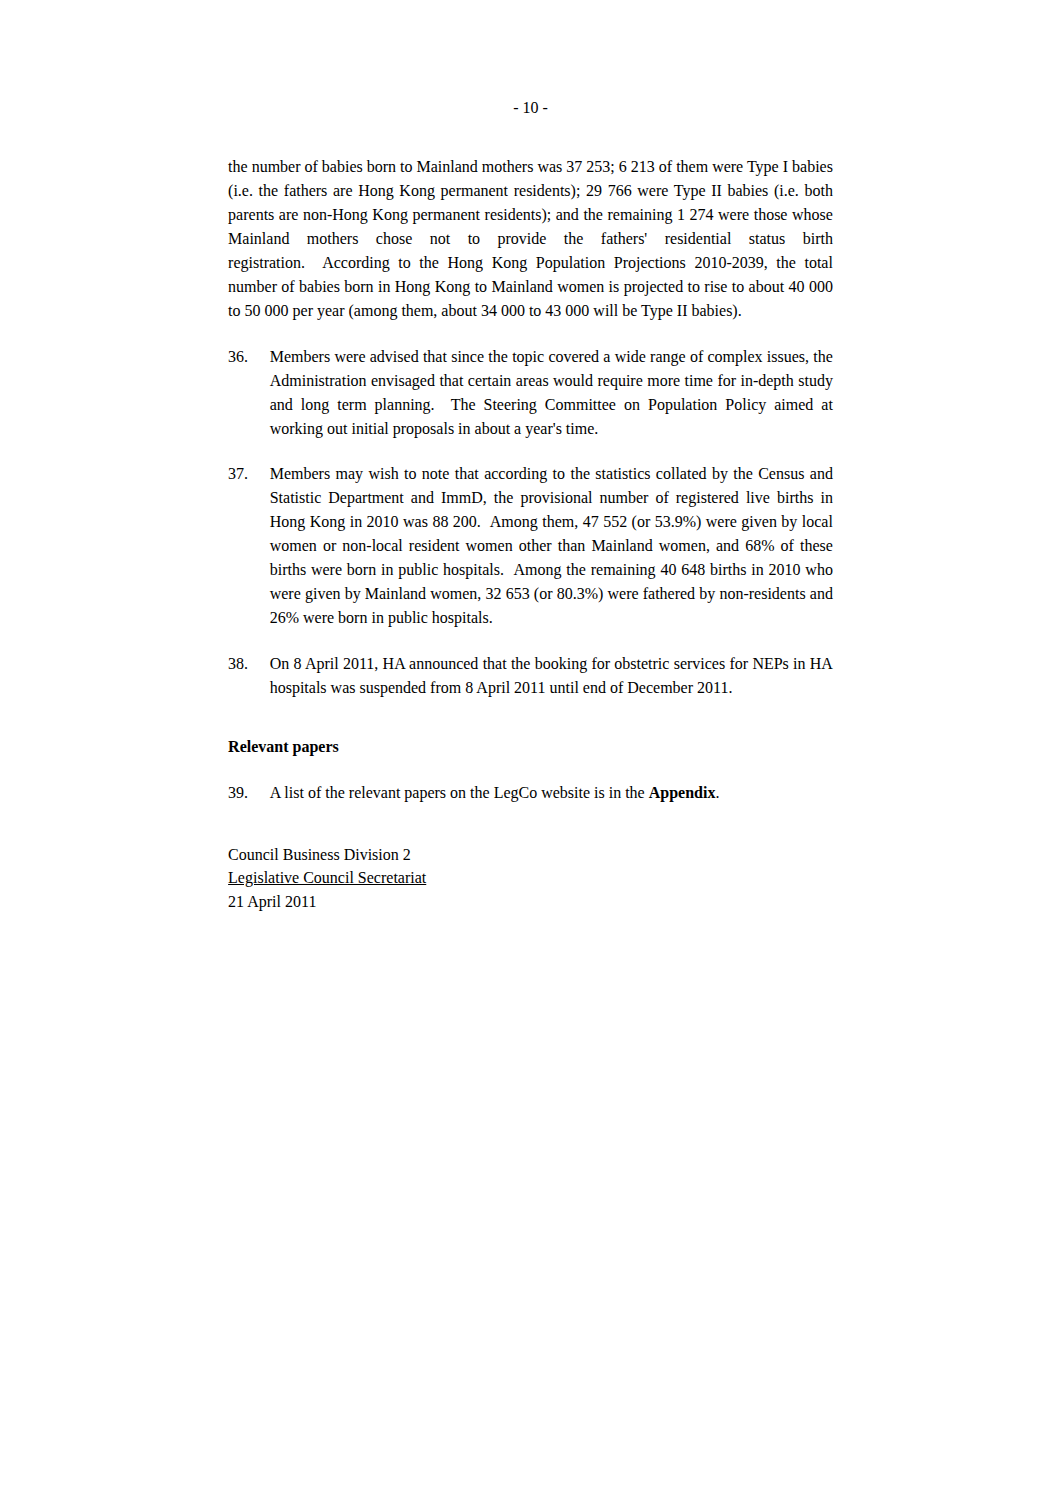- 10 -
the number of babies born to Mainland mothers was 37 253; 6 213 of them were Type I babies (i.e. the fathers are Hong Kong permanent residents); 29 766 were Type II babies (i.e. both parents are non-Hong Kong permanent residents); and the remaining 1 274 were those whose Mainland mothers chose not to provide the fathers' residential status birth registration. According to the Hong Kong Population Projections 2010-2039, the total number of babies born in Hong Kong to Mainland women is projected to rise to about 40 000 to 50 000 per year (among them, about 34 000 to 43 000 will be Type II babies).
36. Members were advised that since the topic covered a wide range of complex issues, the Administration envisaged that certain areas would require more time for in-depth study and long term planning. The Steering Committee on Population Policy aimed at working out initial proposals in about a year's time.
37. Members may wish to note that according to the statistics collated by the Census and Statistic Department and ImmD, the provisional number of registered live births in Hong Kong in 2010 was 88 200. Among them, 47 552 (or 53.9%) were given by local women or non-local resident women other than Mainland women, and 68% of these births were born in public hospitals. Among the remaining 40 648 births in 2010 who were given by Mainland women, 32 653 (or 80.3%) were fathered by non-residents and 26% were born in public hospitals.
38. On 8 April 2011, HA announced that the booking for obstetric services for NEPs in HA hospitals was suspended from 8 April 2011 until end of December 2011.
Relevant papers
39. A list of the relevant papers on the LegCo website is in the Appendix.
Council Business Division 2
Legislative Council Secretariat
21 April 2011